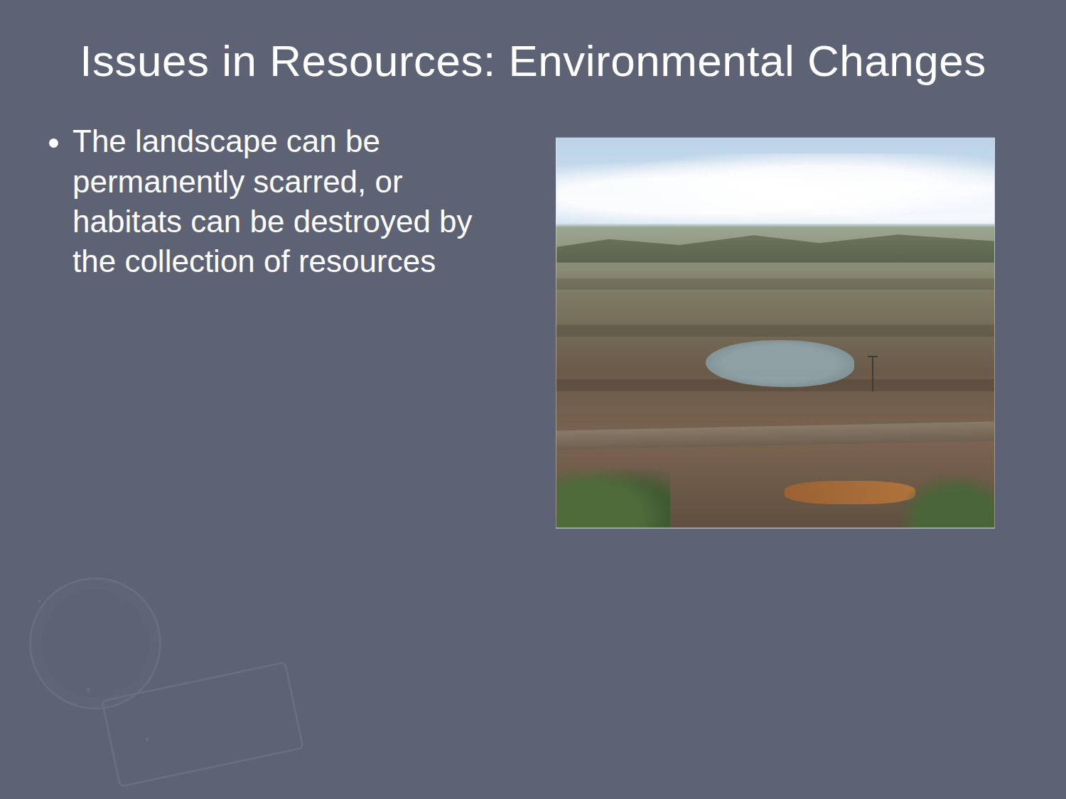Issues in Resources: Environmental Changes
The landscape can be permanently scarred, or habitats can be destroyed by the collection of resources